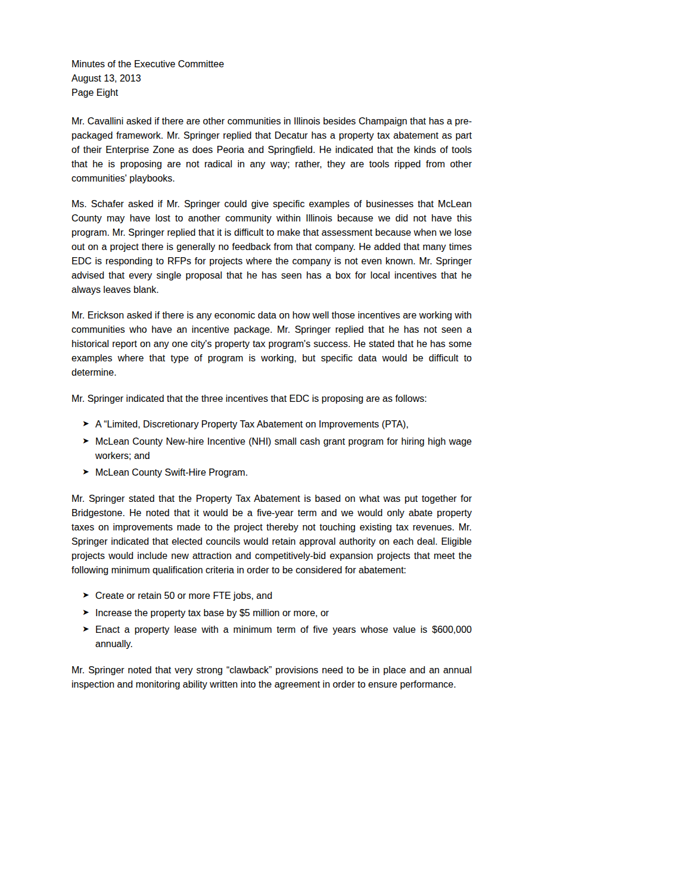Minutes of the Executive Committee
August 13, 2013
Page Eight
Mr. Cavallini asked if there are other communities in Illinois besides Champaign that has a pre-packaged framework. Mr. Springer replied that Decatur has a property tax abatement as part of their Enterprise Zone as does Peoria and Springfield. He indicated that the kinds of tools that he is proposing are not radical in any way; rather, they are tools ripped from other communities' playbooks.
Ms. Schafer asked if Mr. Springer could give specific examples of businesses that McLean County may have lost to another community within Illinois because we did not have this program. Mr. Springer replied that it is difficult to make that assessment because when we lose out on a project there is generally no feedback from that company. He added that many times EDC is responding to RFPs for projects where the company is not even known. Mr. Springer advised that every single proposal that he has seen has a box for local incentives that he always leaves blank.
Mr. Erickson asked if there is any economic data on how well those incentives are working with communities who have an incentive package. Mr. Springer replied that he has not seen a historical report on any one city's property tax program's success. He stated that he has some examples where that type of program is working, but specific data would be difficult to determine.
Mr. Springer indicated that the three incentives that EDC is proposing are as follows:
A “Limited, Discretionary Property Tax Abatement on Improvements (PTA),
McLean County New-hire Incentive (NHI) small cash grant program for hiring high wage workers; and
McLean County Swift-Hire Program.
Mr. Springer stated that the Property Tax Abatement is based on what was put together for Bridgestone. He noted that it would be a five-year term and we would only abate property taxes on improvements made to the project thereby not touching existing tax revenues. Mr. Springer indicated that elected councils would retain approval authority on each deal. Eligible projects would include new attraction and competitively-bid expansion projects that meet the following minimum qualification criteria in order to be considered for abatement:
Create or retain 50 or more FTE jobs, and
Increase the property tax base by $5 million or more, or
Enact a property lease with a minimum term of five years whose value is $600,000 annually.
Mr. Springer noted that very strong “clawback” provisions need to be in place and an annual inspection and monitoring ability written into the agreement in order to ensure performance.